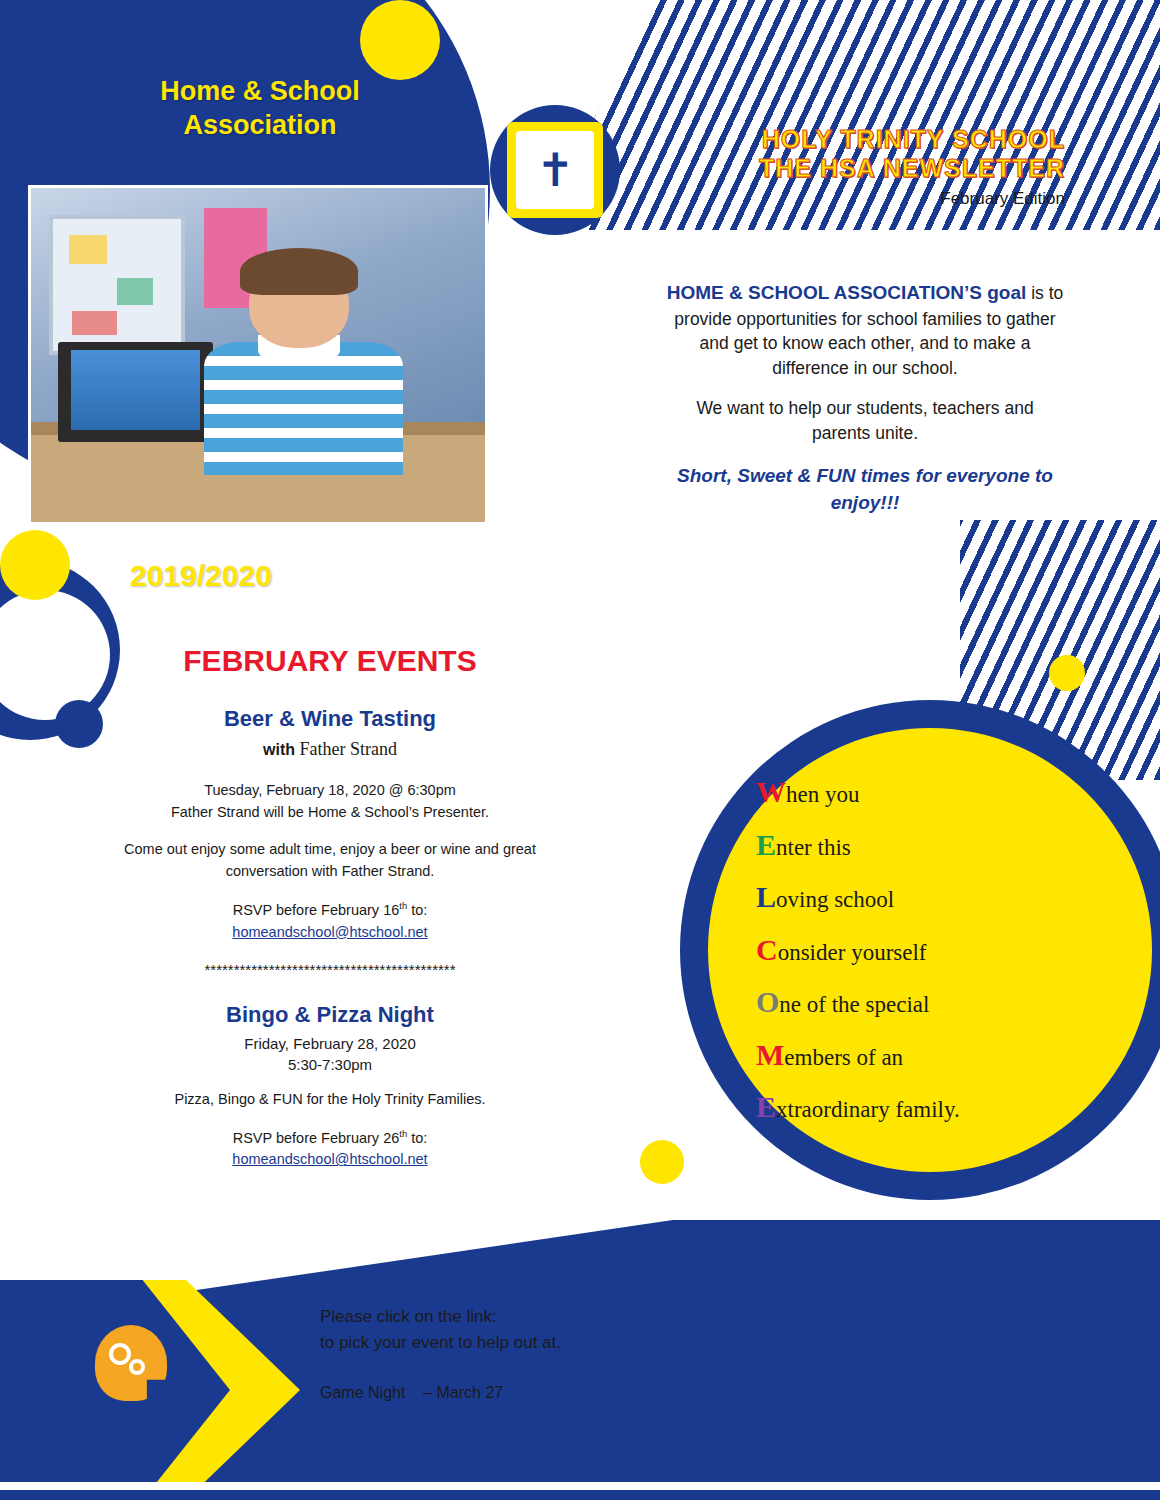Home & School
Association
✝
HOLY TRINITY SCHOOL
THE HSA NEWSLETTER
February Edition
2019/2020
HOME & SCHOOL ASSOCIATION’S goal is to provide opportunities for school families to gather and get to know each other, and to make a difference in our school.
We want to help our students, teachers and parents unite.
Short, Sweet & FUN times for everyone to enjoy!!!
FEBRUARY EVENTS
Beer & Wine Tasting
with Father Strand
Tuesday, February 18, 2020 @ 6:30pm
Father Strand will be Home & School’s Presenter.
Come out enjoy some adult time, enjoy a beer or wine and great conversation with Father Strand.
RSVP before February 16th to:
homeandschool@htschool.net
*******************************************
Bingo & Pizza Night
Friday, February 28, 2020
5:30-7:30pm
Pizza, Bingo & FUN for the Holy Trinity Families.
RSVP before February 26th to:
homeandschool@htschool.net
When you
Enter this
Loving school
Consider yourself
One of the special
Members of an
Extraordinary family.
Please click on the link: Home & School Volunteer HERE!
to pick your event to help out at.
Game Night – March 27